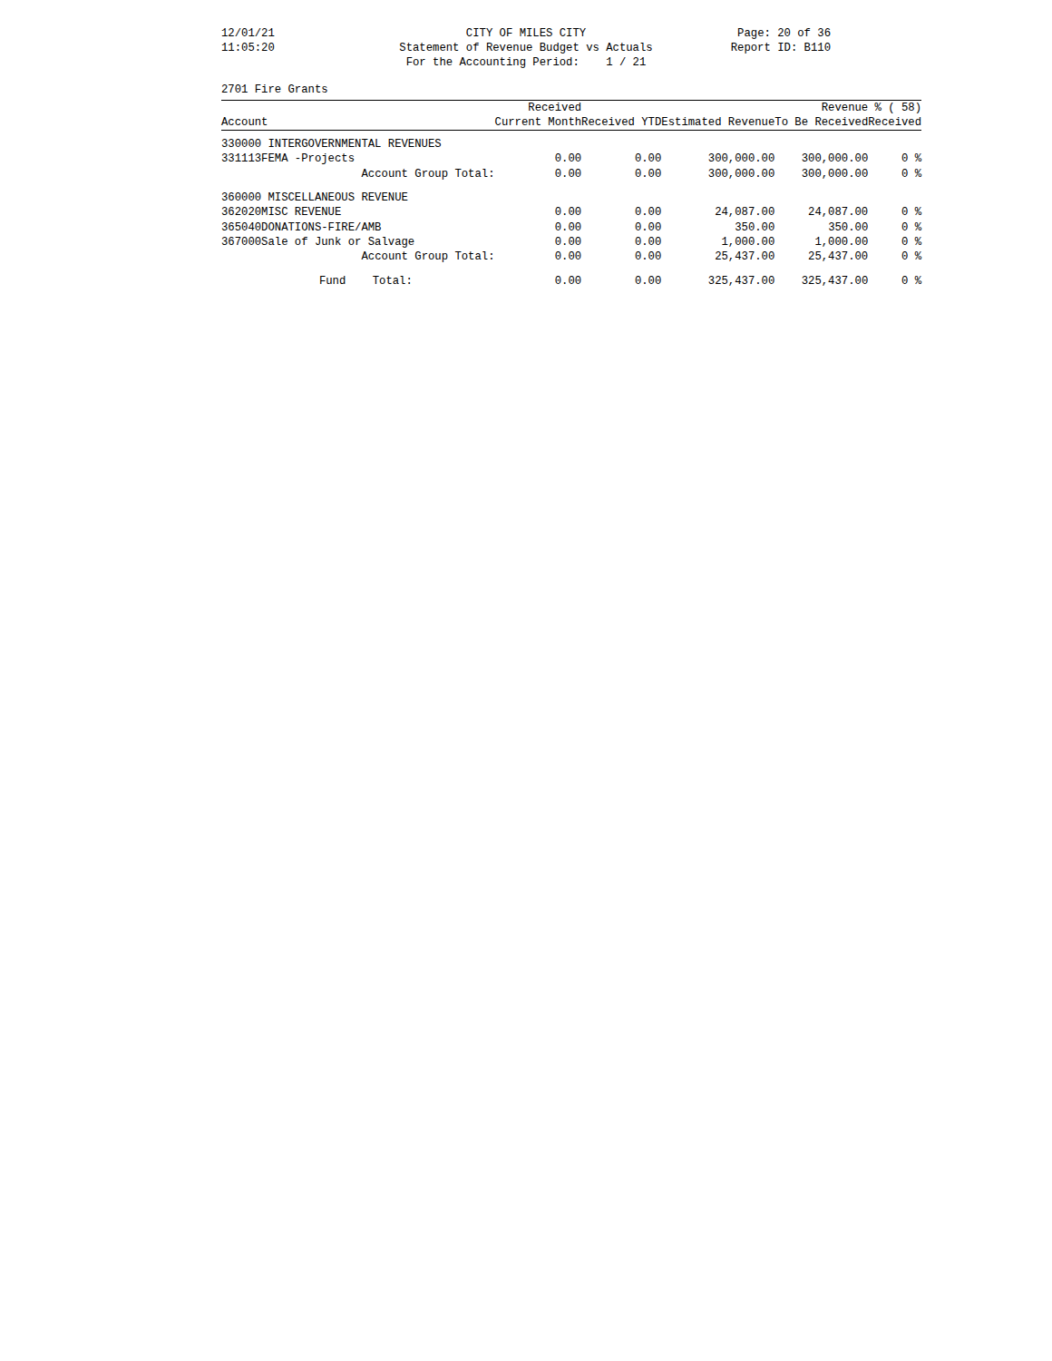12/01/21 11:05:20
CITY OF MILES CITY
Statement of Revenue Budget vs Actuals
For the Accounting Period: 1 / 21
Page: 20 of 36 Report ID: B110
2701 Fire Grants
Revenue budget versus actuals by account
| | Received | | | Revenue | % ( 58) |
| --- | --- | --- | --- | --- | --- |
| Account | Current Month | Received YTD | Estimated Revenue | To Be Received | Received |
| 330000 INTERGOVERNMENTAL REVENUES | | | | | |
| 331113 | FEMA -Projects | 0.00 | 0.00 | 300,000.00 | 300,000.00 | 0 % |
| | Account Group Total: | 0.00 | 0.00 | 300,000.00 | 300,000.00 | 0 % |
| 360000 MISCELLANEOUS REVENUE | | | | | |
| 362020 | MISC REVENUE | 0.00 | 0.00 | 24,087.00 | 24,087.00 | 0 % |
| 365040 | DONATIONS-FIRE/AMB | 0.00 | 0.00 | 350.00 | 350.00 | 0 % |
| 367000 | Sale of Junk or Salvage | 0.00 | 0.00 | 1,000.00 | 1,000.00 | 0 % |
| | Account Group Total: | 0.00 | 0.00 | 25,437.00 | 25,437.00 | 0 % |
| | Fund Total: | 0.00 | 0.00 | 325,437.00 | 325,437.00 | 0 % |